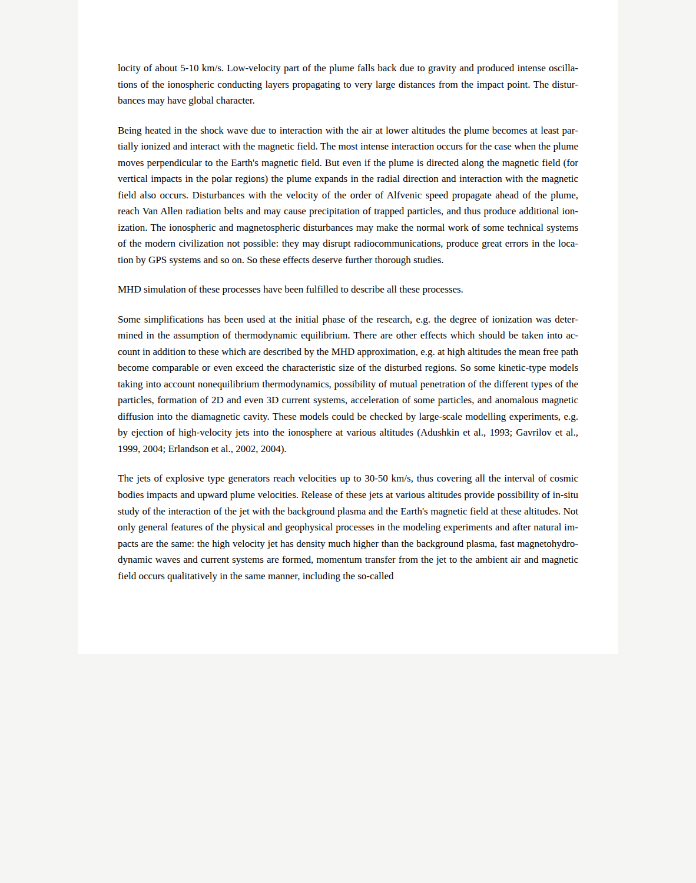locity of about 5-10 km/s. Low-velocity part of the plume falls back due to gravity and produced intense oscillations of the ionospheric conducting layers propagating to very large distances from the impact point. The disturbances may have global character.
Being heated in the shock wave due to interaction with the air at lower altitudes the plume becomes at least partially ionized and interact with the magnetic field. The most intense interaction occurs for the case when the plume moves perpendicular to the Earth's magnetic field. But even if the plume is directed along the magnetic field (for vertical impacts in the polar regions) the plume expands in the radial direction and interaction with the magnetic field also occurs. Disturbances with the velocity of the order of Alfvenic speed propagate ahead of the plume, reach Van Allen radiation belts and may cause precipitation of trapped particles, and thus produce additional ionization. The ionospheric and magnetospheric disturbances may make the normal work of some technical systems of the modern civilization not possible: they may disrupt radiocommunications, produce great errors in the location by GPS systems and so on. So these effects deserve further thorough studies.
MHD simulation of these processes have been fulfilled to describe all these processes.
Some simplifications has been used at the initial phase of the research, e.g. the degree of ionization was determined in the assumption of thermodynamic equilibrium. There are other effects which should be taken into account in addition to these which are described by the MHD approximation, e.g. at high altitudes the mean free path become comparable or even exceed the characteristic size of the disturbed regions. So some kinetic-type models taking into account nonequilibrium thermodynamics, possibility of mutual penetration of the different types of the particles, formation of 2D and even 3D current systems, acceleration of some particles, and anomalous magnetic diffusion into the diamagnetic cavity. These models could be checked by large-scale modelling experiments, e.g. by ejection of high-velocity jets into the ionosphere at various altitudes (Adushkin et al., 1993; Gavrilov et al., 1999, 2004; Erlandson et al., 2002, 2004).
The jets of explosive type generators reach velocities up to 30-50 km/s, thus covering all the interval of cosmic bodies impacts and upward plume velocities. Release of these jets at various altitudes provide possibility of in-situ study of the interaction of the jet with the background plasma and the Earth's magnetic field at these altitudes. Not only general features of the physical and geophysical processes in the modeling experiments and after natural impacts are the same: the high velocity jet has density much higher than the background plasma, fast magnetohydrodynamic waves and current systems are formed, momentum transfer from the jet to the ambient air and magnetic field occurs qualitatively in the same manner, including the so-called